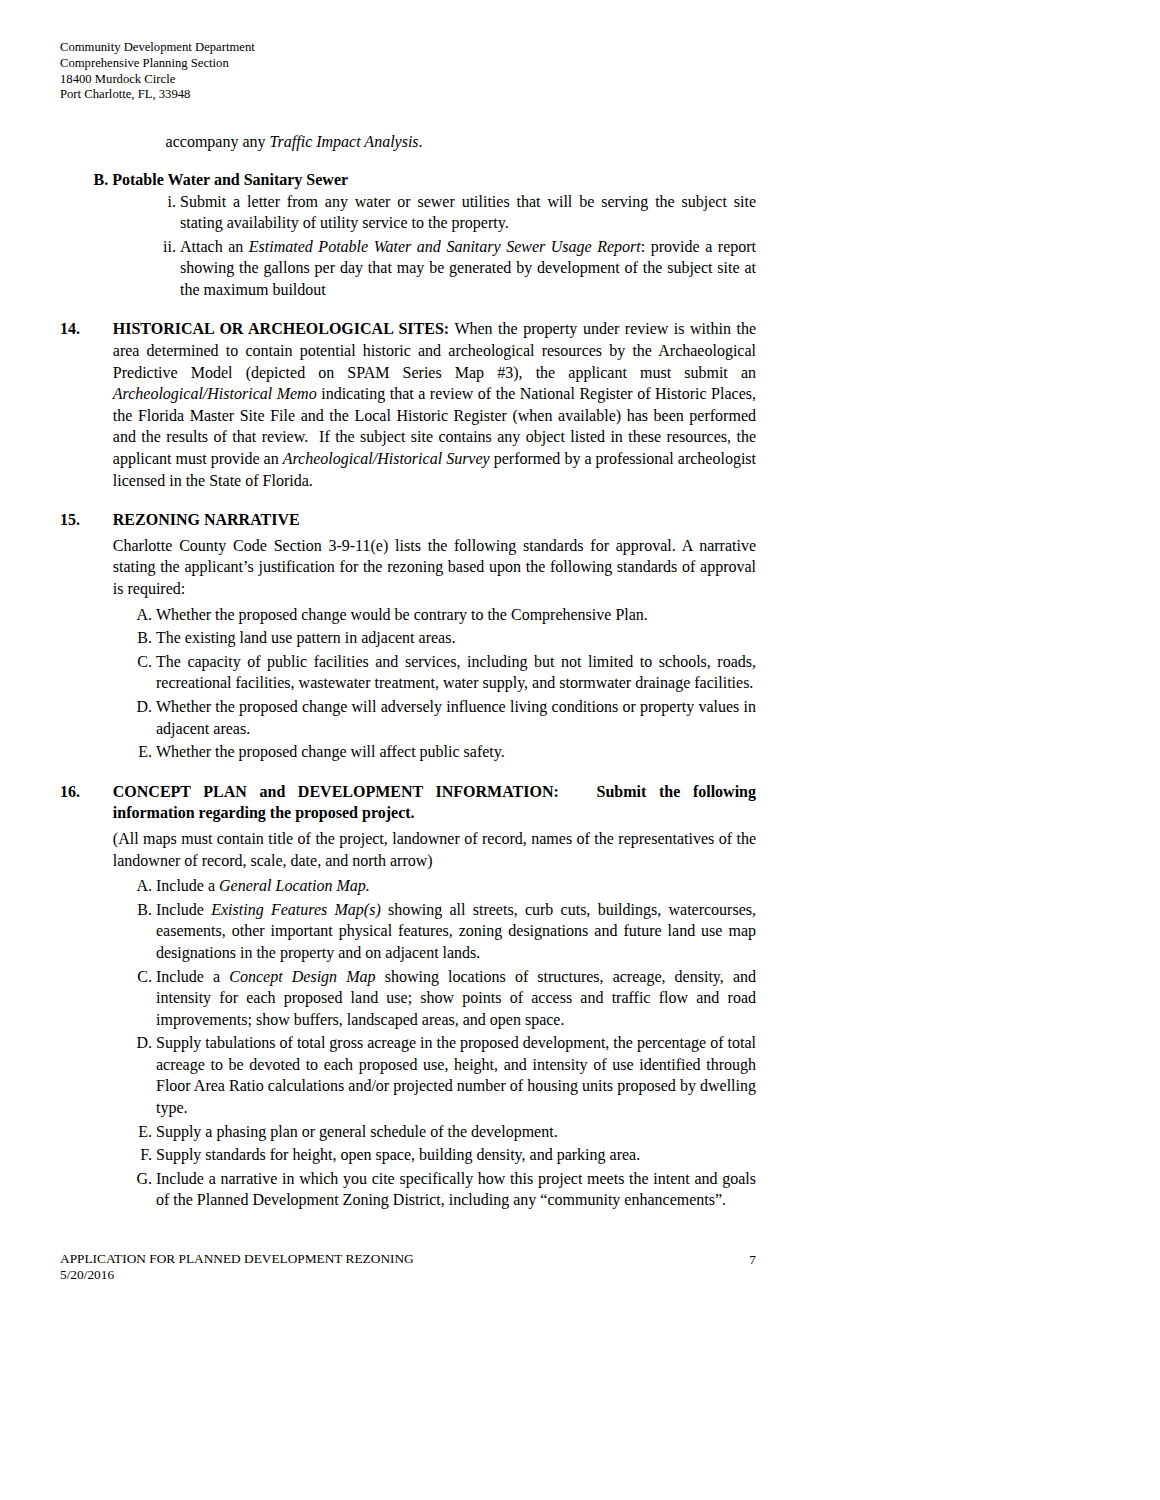Community Development Department
Comprehensive Planning Section
18400 Murdock Circle
Port Charlotte, FL, 33948
accompany any Traffic Impact Analysis.
B. Potable Water and Sanitary Sewer
Submit a letter from any water or sewer utilities that will be serving the subject site stating availability of utility service to the property.
Attach an Estimated Potable Water and Sanitary Sewer Usage Report: provide a report showing the gallons per day that may be generated by development of the subject site at the maximum buildout
14.
HISTORICAL OR ARCHEOLOGICAL SITES: When the property under review is within the area determined to contain potential historic and archeological resources by the Archaeological Predictive Model (depicted on SPAM Series Map #3), the applicant must submit an Archeological/Historical Memo indicating that a review of the National Register of Historic Places, the Florida Master Site File and the Local Historic Register (when available) has been performed and the results of that review. If the subject site contains any object listed in these resources, the applicant must provide an Archeological/Historical Survey performed by a professional archeologist licensed in the State of Florida.
15.
REZONING NARRATIVE
Charlotte County Code Section 3-9-11(e) lists the following standards for approval. A narrative stating the applicant’s justification for the rezoning based upon the following standards of approval is required:
Whether the proposed change would be contrary to the Comprehensive Plan.
The existing land use pattern in adjacent areas.
The capacity of public facilities and services, including but not limited to schools, roads, recreational facilities, wastewater treatment, water supply, and stormwater drainage facilities.
Whether the proposed change will adversely influence living conditions or property values in adjacent areas.
Whether the proposed change will affect public safety.
16.
CONCEPT PLAN and DEVELOPMENT INFORMATION: Submit the following information regarding the proposed project.
(All maps must contain title of the project, landowner of record, names of the representatives of the landowner of record, scale, date, and north arrow)
Include a General Location Map.
Include Existing Features Map(s) showing all streets, curb cuts, buildings, watercourses, easements, other important physical features, zoning designations and future land use map designations in the property and on adjacent lands.
Include a Concept Design Map showing locations of structures, acreage, density, and intensity for each proposed land use; show points of access and traffic flow and road improvements; show buffers, landscaped areas, and open space.
Supply tabulations of total gross acreage in the proposed development, the percentage of total acreage to be devoted to each proposed use, height, and intensity of use identified through Floor Area Ratio calculations and/or projected number of housing units proposed by dwelling type.
Supply a phasing plan or general schedule of the development.
Supply standards for height, open space, building density, and parking area.
Include a narrative in which you cite specifically how this project meets the intent and goals of the Planned Development Zoning District, including any “community enhancements”.
APPLICATION FOR PLANNED DEVELOPMENT REZONING
5/20/2016
7